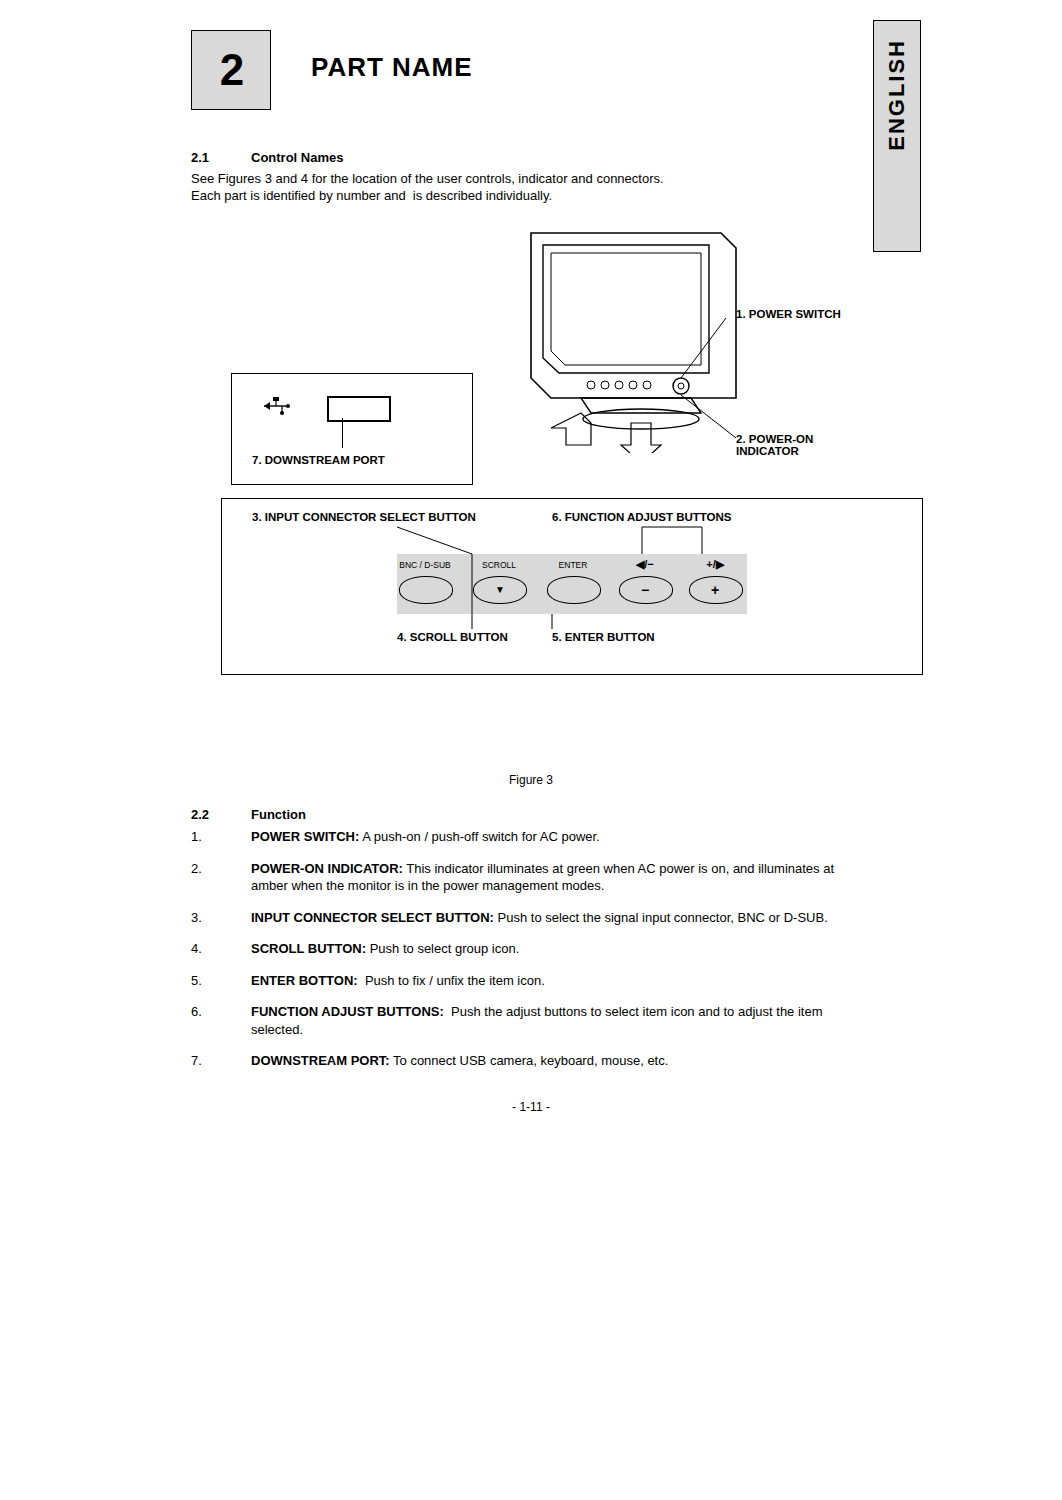ENGLISH
2
PART NAME
2.1 Control Names
See Figures 3 and 4 for the location of the user controls, indicator and connectors.
Each part is identified by number and is described individually.
1. POWER SWITCH
2. POWER-ON INDICATOR
7. DOWNSTREAM PORT
3. INPUT CONNECTOR SELECT BUTTON
6. FUNCTION ADJUST BUTTONS
BNC / D-SUB
SCROLL
▼
ENTER
◀/−
−
+/▶
+
4. SCROLL BUTTON
5. ENTER BUTTON
Figure 3
2.2 Function
1. POWER SWITCH: A push-on / push-off switch for AC power.
2. POWER-ON INDICATOR: This indicator illuminates at green when AC power is on, and illuminates at amber when the monitor is in the power management modes.
3. INPUT CONNECTOR SELECT BUTTON: Push to select the signal input connector, BNC or D-SUB.
4. SCROLL BUTTON: Push to select group icon.
5. ENTER BOTTON: Push to fix / unfix the item icon.
6. FUNCTION ADJUST BUTTONS: Push the adjust buttons to select item icon and to adjust the item selected.
7. DOWNSTREAM PORT: To connect USB camera, keyboard, mouse, etc.
- 1-11 -